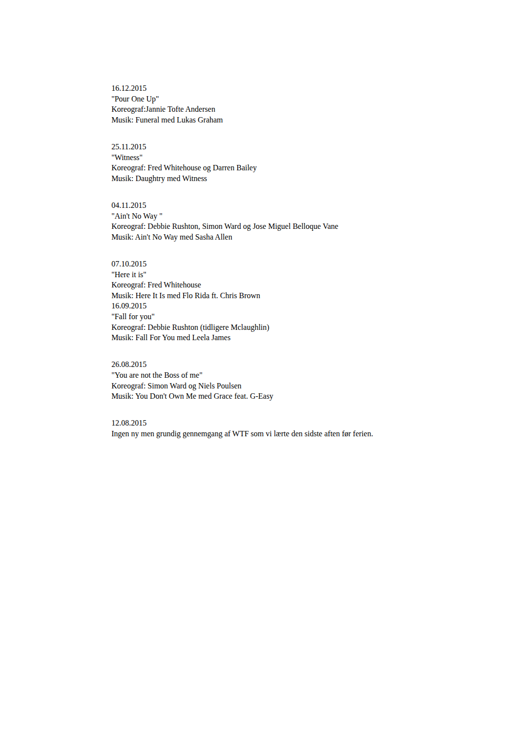16.12.2015
"Pour One Up"
Koreograf:Jannie Tofte Andersen
Musik: Funeral med Lukas Graham
25.11.2015
"Witness"
Koreograf: Fred Whitehouse og Darren Bailey
Musik: Daughtry med Witness
04.11.2015
"Ain't No Way "
Koreograf: Debbie Rushton, Simon Ward og Jose Miguel Belloque Vane
Musik: Ain't No Way med Sasha Allen
07.10.2015
"Here it is"
Koreograf: Fred Whitehouse
Musik: Here It Is med Flo Rida ft. Chris Brown
16.09.2015
"Fall for you"
Koreograf: Debbie Rushton (tidligere Mclaughlin)
Musik: Fall For You med Leela James
26.08.2015
"You are not the Boss of me"
Koreograf: Simon Ward og Niels Poulsen
Musik: You Don't Own Me med Grace feat. G-Easy
12.08.2015
Ingen ny men grundig gennemgang af WTF som vi lærte den sidste aften før ferien.